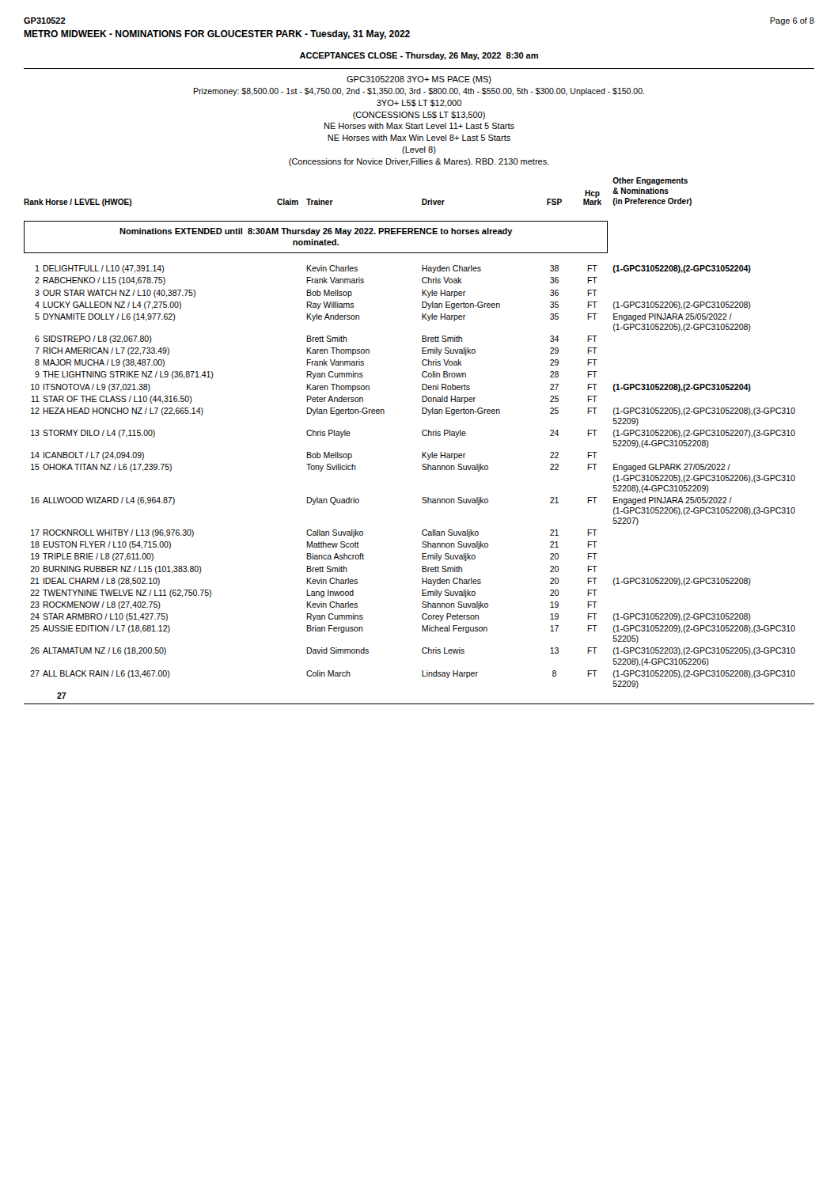GP310522 Page 6 of 8
METRO MIDWEEK - NOMINATIONS FOR GLOUCESTER PARK - Tuesday, 31 May, 2022
ACCEPTANCES CLOSE - Thursday, 26 May, 2022 8:30 am
GPC31052208 3YO+ MS PACE (MS)
Prizemoney: $8,500.00 - 1st - $4,750.00, 2nd - $1,350.00, 3rd - $800.00, 4th - $550.00, 5th - $300.00, Unplaced - $150.00.
3YO+ L5$ LT $12,000
(CONCESSIONS L5$ LT $13,500)
NE Horses with Max Start Level 11+ Last 5 Starts
NE Horses with Max Win Level 8+ Last 5 Starts
(Level 8)
(Concessions for Novice Driver,Fillies & Mares). RBD. 2130 metres.
| Rank Horse / LEVEL (HWOE) | Claim | Trainer | Driver | FSP | Hcp Mark | Other Engagements & Nominations (in Preference Order) |
| --- | --- | --- | --- | --- | --- | --- |
| Nominations EXTENDED until 8:30AM Thursday 26 May 2022. PREFERENCE to horses already nominated. |
| 1 | DELIGHTFULL / L10 (47,391.14) | | Kevin Charles | Hayden Charles | 38 | FT | (1-GPC31052208),(2-GPC31052204) |
| 2 | RABCHENKO / L15 (104,678.75) | | Frank Vanmaris | Chris Voak | 36 | FT | |
| 3 | OUR STAR WATCH NZ / L10 (40,387.75) | | Bob Mellsop | Kyle Harper | 36 | FT | |
| 4 | LUCKY GALLEON NZ / L4 (7,275.00) | | Ray Williams | Dylan Egerton-Green | 35 | FT | (1-GPC31052206),(2-GPC31052208) |
| 5 | DYNAMITE DOLLY / L6 (14,977.62) | | Kyle Anderson | Kyle Harper | 35 | FT | Engaged PINJARA 25/05/2022 / (1-GPC31052205),(2-GPC31052208) |
| 6 | SIDSTREPO / L8 (32,067.80) | | Brett Smith | Brett Smith | 34 | FT | |
| 7 | RICH AMERICAN / L7 (22,733.49) | | Karen Thompson | Emily Suvaljko | 29 | FT | |
| 8 | MAJOR MUCHA / L9 (38,487.00) | | Frank Vanmaris | Chris Voak | 29 | FT | |
| 9 | THE LIGHTNING STRIKE NZ / L9 (36,871.41) | | Ryan Cummins | Colin Brown | 28 | FT | |
| 10 | ITSNOTOVA / L9 (37,021.38) | | Karen Thompson | Deni Roberts | 27 | FT | (1-GPC31052208),(2-GPC31052204) |
| 11 | STAR OF THE CLASS / L10 (44,316.50) | | Peter Anderson | Donald Harper | 25 | FT | |
| 12 | HEZA HEAD HONCHO NZ / L7 (22,665.14) | | Dylan Egerton-Green | Dylan Egerton-Green | 25 | FT | (1-GPC31052205),(2-GPC31052208),(3-GPC310 52209) |
| 13 | STORMY DILO / L4 (7,115.00) | | Chris Playle | Chris Playle | 24 | FT | (1-GPC31052206),(2-GPC31052207),(3-GPC310 52209),(4-GPC31052208) |
| 14 | ICANBOLT / L7 (24,094.09) | | Bob Mellsop | Kyle Harper | 22 | FT | |
| 15 | OHOKA TITAN NZ / L6 (17,239.75) | | Tony Svilicich | Shannon Suvaljko | 22 | FT | Engaged GLPARK 27/05/2022 / (1-GPC31052205),(2-GPC31052206),(3-GPC310 52208),(4-GPC31052209) |
| 16 | ALLWOOD WIZARD / L4 (6,964.87) | | Dylan Quadrio | Shannon Suvaljko | 21 | FT | Engaged PINJARA 25/05/2022 / (1-GPC31052206),(2-GPC31052208),(3-GPC310 52207) |
| 17 | ROCKNROLL WHITBY / L13 (96,976.30) | | Callan Suvaljko | Callan Suvaljko | 21 | FT | |
| 18 | EUSTON FLYER / L10 (54,715.00) | | Matthew Scott | Shannon Suvaljko | 21 | FT | |
| 19 | TRIPLE BRIE / L8 (27,611.00) | | Bianca Ashcroft | Emily Suvaljko | 20 | FT | |
| 20 | BURNING RUBBER NZ / L15 (101,383.80) | | Brett Smith | Brett Smith | 20 | FT | |
| 21 | IDEAL CHARM / L8 (28,502.10) | | Kevin Charles | Hayden Charles | 20 | FT | (1-GPC31052209),(2-GPC31052208) |
| 22 | TWENTYNINE TWELVE NZ / L11 (62,750.75) | | Lang Inwood | Emily Suvaljko | 20 | FT | |
| 23 | ROCKMENOW / L8 (27,402.75) | | Kevin Charles | Shannon Suvaljko | 19 | FT | |
| 24 | STAR ARMBRO / L10 (51,427.75) | | Ryan Cummins | Corey Peterson | 19 | FT | (1-GPC31052209),(2-GPC31052208) |
| 25 | AUSSIE EDITION / L7 (18,681.12) | | Brian Ferguson | Micheal Ferguson | 17 | FT | (1-GPC31052209),(2-GPC31052208),(3-GPC310 52205) |
| 26 | ALTAMATUM NZ / L6 (18,200.50) | | David Simmonds | Chris Lewis | 13 | FT | (1-GPC31052203),(2-GPC31052205),(3-GPC310 52208),(4-GPC31052206) |
| 27 | ALL BLACK RAIN / L6 (13,467.00) | | Colin March | Lindsay Harper | 8 | FT | (1-GPC31052205),(2-GPC31052208),(3-GPC310 52209) |
| | 27 | | | | | | |